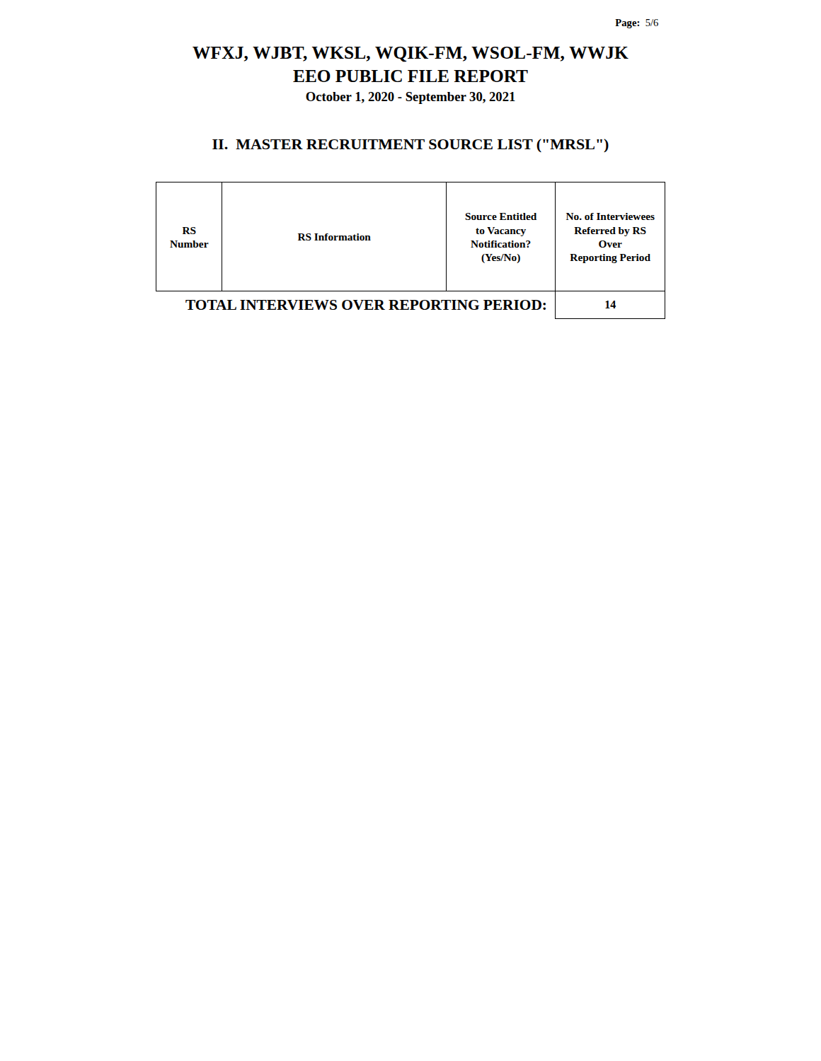Page: 5/6
WFXJ, WJBT, WKSL, WQIK-FM, WSOL-FM, WWJK
EEO PUBLIC FILE REPORT
October 1, 2020 - September 30, 2021
II. MASTER RECRUITMENT SOURCE LIST ("MRSL")
| RS Number | RS Information | Source Entitled to Vacancy Notification? (Yes/No) | No. of Interviewees Referred by RS Over Reporting Period |
| --- | --- | --- | --- |
| TOTAL INTERVIEWS OVER REPORTING PERIOD: | 14 |